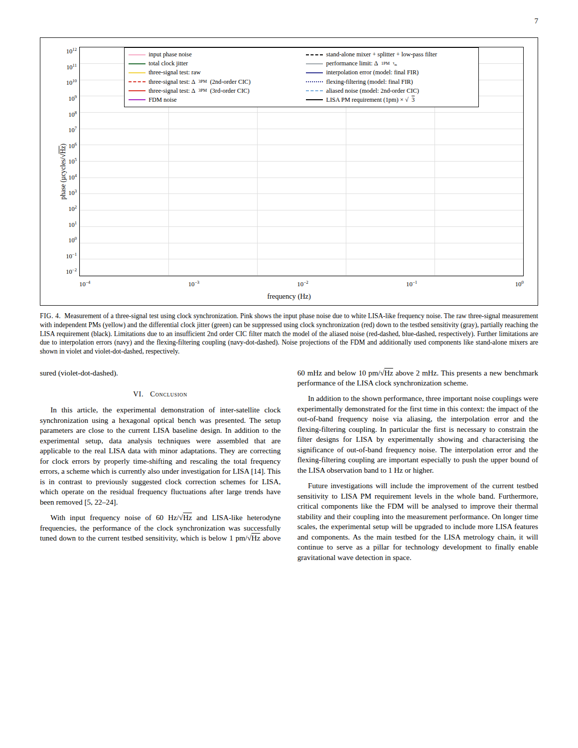7
phase (µcycles/√Hz)
1012 1011 1010 109 108 107 106 105 104 103 102 101 100 10−1 10−2
input phase noise
stand-alone mixer + splitter + low-pass filter
total clock jitter
performance limit: Δ1PMτm
three-signal test: raw
interpolation error (model: final FIR)
three-signal test: Δ3PM (2nd-order CIC)
flexing-filtering (model: final FIR)
three-signal test: Δ3PM (3rd-order CIC)
aliased noise (model: 2nd-order CIC)
FDM noise
LISA PM requirement (1pm) × √3
10−4 10−3 10−2 10−1 100
frequency (Hz)
FIG. 4. Measurement of a three-signal test using clock synchronization. Pink shows the input phase noise due to white LISA-like frequency noise. The raw three-signal measurement with independent PMs (yellow) and the differential clock jitter (green) can be suppressed using clock synchronization (red) down to the testbed sensitivity (gray), partially reaching the LISA requirement (black). Limitations due to an insufficient 2nd order CIC filter match the model of the aliased noise (red-dashed, blue-dashed, respectively). Further limitations are due to interpolation errors (navy) and the flexing-filtering coupling (navy-dot-dashed). Noise projections of the FDM and additionally used components like stand-alone mixers are shown in violet and violet-dot-dashed, respectively.
sured (violet-dot-dashed).
VI. Conclusion
In this article, the experimental demonstration of inter-satellite clock synchronization using a hexagonal optical bench was presented. The setup parameters are close to the current LISA baseline design. In addition to the experimental setup, data analysis techniques were assembled that are applicable to the real LISA data with minor adaptations. They are correcting for clock errors by properly time-shifting and rescaling the total frequency errors, a scheme which is currently also under investigation for LISA [14]. This is in contrast to previously suggested clock correction schemes for LISA, which operate on the residual frequency fluctuations after large trends have been removed [5, 22–24].
With input frequency noise of 60 Hz/√Hz and LISA-like heterodyne frequencies, the performance of the clock synchronization was successfully tuned down to the current testbed sensitivity, which is below 1 pm/√Hz above 60 mHz and below 10 pm/√Hz above 2 mHz. This presents a new benchmark performance of the LISA clock synchronization scheme.
In addition to the shown performance, three important noise couplings were experimentally demonstrated for the first time in this context: the impact of the out-of-band frequency noise via aliasing, the interpolation error and the flexing-filtering coupling. In particular the first is necessary to constrain the filter designs for LISA by experimentally showing and characterising the significance of out-of-band frequency noise. The interpolation error and the flexing-filtering coupling are important especially to push the upper bound of the LISA observation band to 1 Hz or higher.
Future investigations will include the improvement of the current testbed sensitivity to LISA PM requirement levels in the whole band. Furthermore, critical components like the FDM will be analysed to improve their thermal stability and their coupling into the measurement performance. On longer time scales, the experimental setup will be upgraded to include more LISA features and components. As the main testbed for the LISA metrology chain, it will continue to serve as a pillar for technology development to finally enable gravitational wave detection in space.